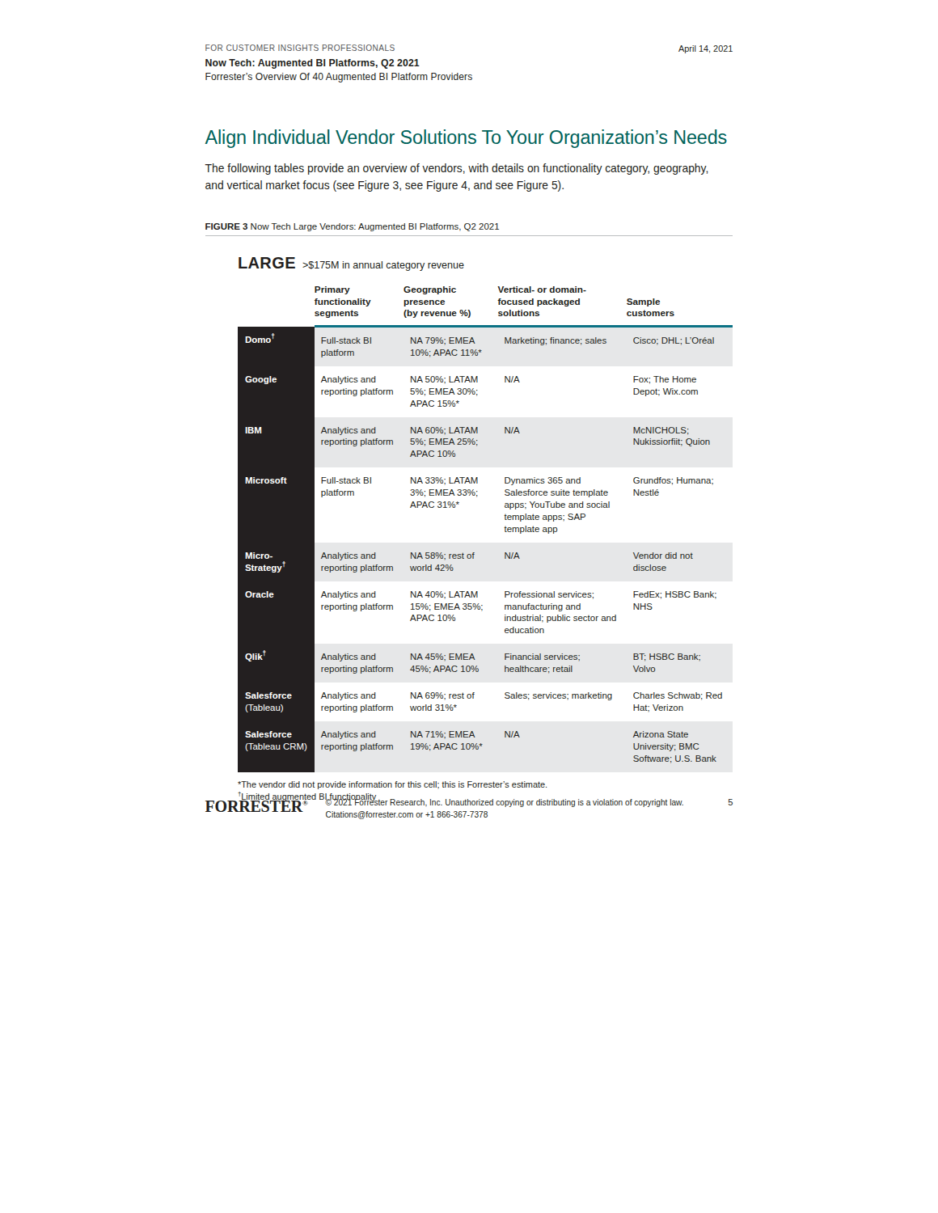For Customer Insights Professionals
Now Tech: Augmented BI Platforms, Q2 2021
Forrester’s Overview Of 40 Augmented BI Platform Providers
April 14, 2021
Align Individual Vendor Solutions To Your Organization’s Needs
The following tables provide an overview of vendors, with details on functionality category, geography, and vertical market focus (see Figure 3, see Figure 4, and see Figure 5).
FIGURE 3 Now Tech Large Vendors: Augmented BI Platforms, Q2 2021
LARGE>$175M in annual category revenue
| | Primary functionality segments | Geographic presence (by revenue %) | Vertical- or domain- focused packaged solutions | Sample customers |
| --- | --- | --- | --- | --- |
| Domo † | Full-stack BI platform | NA 79%; EMEA 10%; APAC 11%* | Marketing; finance; sales | Cisco; DHL; L’Oréal |
| Google | Analytics and reporting platform | NA 50%; LATAM 5%; EMEA 30%; APAC 15%* | N/A | Fox; The Home Depot; Wix.com |
| IBM | Analytics and reporting platform | NA 60%; LATAM 5%; EMEA 25%; APAC 10% | N/A | McNICHOLS; Nukissiorfiit; Quion |
| Microsoft | Full-stack BI platform | NA 33%; LATAM 3%; EMEA 33%; APAC 31%* | Dynamics 365 and Salesforce suite template apps; YouTube and social template apps; SAP template app | Grundfos; Humana; Nestlé |
| Micro- Strategy † | Analytics and reporting platform | NA 58%; rest of world 42% | N/A | Vendor did not disclose |
| Oracle | Analytics and reporting platform | NA 40%; LATAM 15%; EMEA 35%; APAC 10% | Professional services; manufacturing and industrial; public sector and education | FedEx; HSBC Bank; NHS |
| Qlik † | Analytics and reporting platform | NA 45%; EMEA 45%; APAC 10% | Financial services; healthcare; retail | BT; HSBC Bank; Volvo |
| Salesforce (Tableau) | Analytics and reporting platform | NA 69%; rest of world 31%* | Sales; services; marketing | Charles Schwab; Red Hat; Verizon |
| Salesforce (Tableau CRM) | Analytics and reporting platform | NA 71%; EMEA 19%; APAC 10%* | N/A | Arizona State University; BMC Software; U.S. Bank |
*The vendor did not provide information for this cell; this is Forrester’s estimate.
†Limited augmented BI functionality
FORRESTER®
© 2021 Forrester Research, Inc. Unauthorized copying or distributing is a violation of copyright law.
Citations@forrester.com or +1 866-367-7378
5